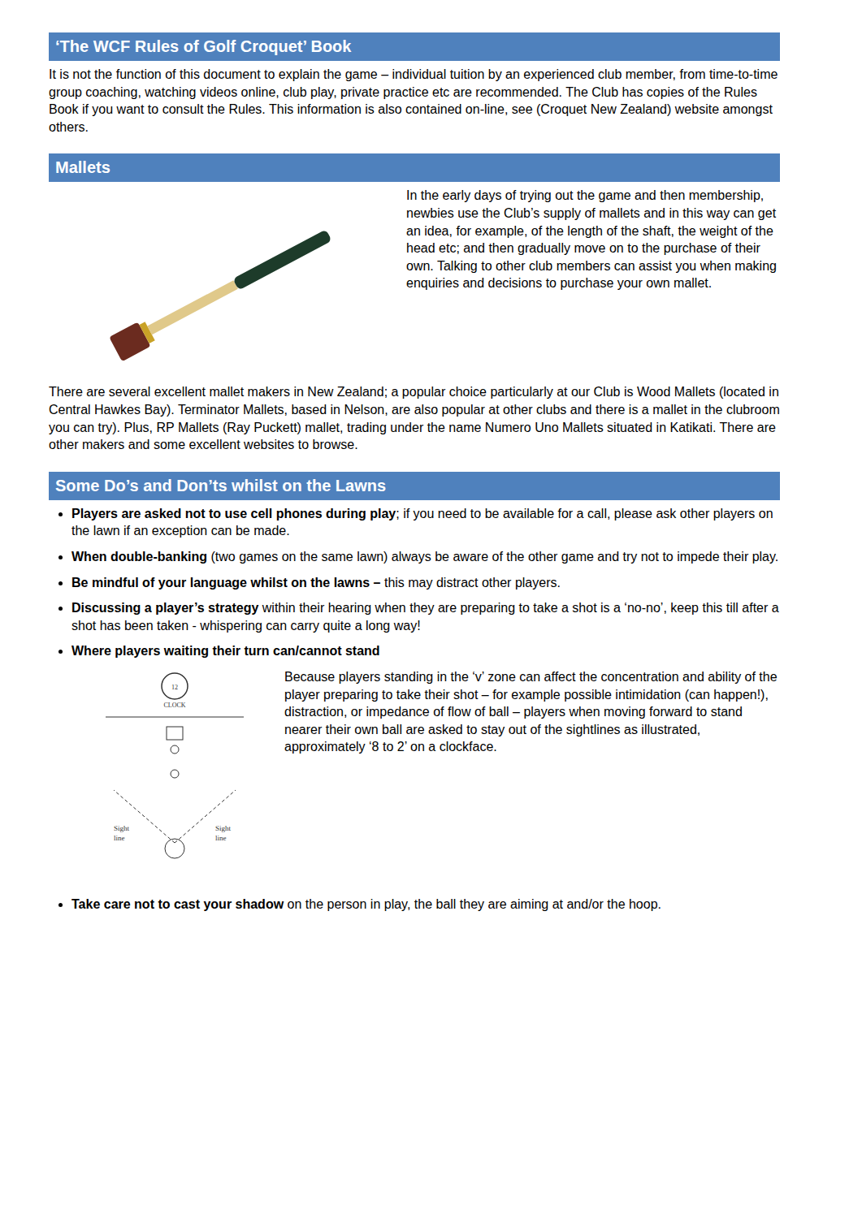‘The WCF Rules of Golf Croquet’ Book
It is not the function of this document to explain the game – individual tuition by an experienced club member, from time-to-time group coaching, watching videos online, club play, private practice etc are recommended. The Club has copies of the Rules Book if you want to consult the Rules. This information is also contained on-line, see (Croquet New Zealand) website amongst others.
Mallets
In the early days of trying out the game and then membership, newbies use the Club’s supply of mallets and in this way can get an idea, for example, of the length of the shaft, the weight of the head etc; and then gradually move on to the purchase of their own. Talking to other club members can assist you when making enquiries and decisions to purchase your own mallet.
There are several excellent mallet makers in New Zealand; a popular choice particularly at our Club is Wood Mallets (located in Central Hawkes Bay). Terminator Mallets, based in Nelson, are also popular at other clubs and there is a mallet in the clubroom you can try). Plus, RP Mallets (Ray Puckett) mallet, trading under the name Numero Uno Mallets situated in Katikati. There are other makers and some excellent websites to browse.
Some Do’s and Don’ts whilst on the Lawns
Players are asked not to use cell phones during play; if you need to be available for a call, please ask other players on the lawn if an exception can be made.
When double-banking (two games on the same lawn) always be aware of the other game and try not to impede their play.
Be mindful of your language whilst on the lawns – this may distract other players.
Discussing a player’s strategy within their hearing when they are preparing to take a shot is a ‘no-no’, keep this till after a shot has been taken - whispering can carry quite a long way!
Where players waiting their turn can/cannot stand
Because players standing in the ‘v’ zone can affect the concentration and ability of the player preparing to take their shot – for example possible intimidation (can happen!), distraction, or impedance of flow of ball – players when moving forward to stand nearer their own ball are asked to stay out of the sightlines as illustrated, approximately ‘8 to 2’ on a clockface.
Take care not to cast your shadow on the person in play, the ball they are aiming at and/or the hoop.